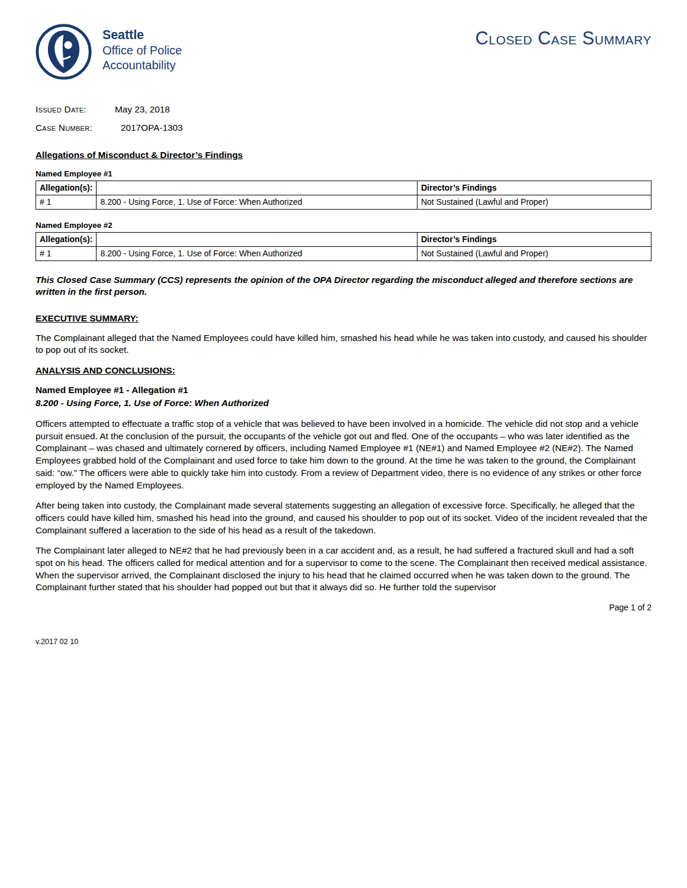Seattle
Office of Police
Accountability
Closed Case Summary
Issued Date: May 23, 2018
Case Number: 2017OPA-1303
Allegations of Misconduct & Director’s Findings
Named Employee #1
| Allegation(s): | | Director’s Findings |
| --- | --- | --- |
| # 1 | 8.200 - Using Force, 1. Use of Force: When Authorized | Not Sustained (Lawful and Proper) |
Named Employee #2
| Allegation(s): | | Director’s Findings |
| --- | --- | --- |
| # 1 | 8.200 - Using Force, 1. Use of Force: When Authorized | Not Sustained (Lawful and Proper) |
This Closed Case Summary (CCS) represents the opinion of the OPA Director regarding the misconduct alleged and therefore sections are written in the first person.
EXECUTIVE SUMMARY:
The Complainant alleged that the Named Employees could have killed him, smashed his head while he was taken into custody, and caused his shoulder to pop out of its socket.
ANALYSIS AND CONCLUSIONS:
Named Employee #1 - Allegation #1
8.200 - Using Force, 1. Use of Force: When Authorized
Officers attempted to effectuate a traffic stop of a vehicle that was believed to have been involved in a homicide. The vehicle did not stop and a vehicle pursuit ensued. At the conclusion of the pursuit, the occupants of the vehicle got out and fled. One of the occupants – who was later identified as the Complainant – was chased and ultimately cornered by officers, including Named Employee #1 (NE#1) and Named Employee #2 (NE#2). The Named Employees grabbed hold of the Complainant and used force to take him down to the ground. At the time he was taken to the ground, the Complainant said: “ow.” The officers were able to quickly take him into custody. From a review of Department video, there is no evidence of any strikes or other force employed by the Named Employees.
After being taken into custody, the Complainant made several statements suggesting an allegation of excessive force. Specifically, he alleged that the officers could have killed him, smashed his head into the ground, and caused his shoulder to pop out of its socket. Video of the incident revealed that the Complainant suffered a laceration to the side of his head as a result of the takedown.
The Complainant later alleged to NE#2 that he had previously been in a car accident and, as a result, he had suffered a fractured skull and had a soft spot on his head. The officers called for medical attention and for a supervisor to come to the scene. The Complainant then received medical assistance. When the supervisor arrived, the Complainant disclosed the injury to his head that he claimed occurred when he was taken down to the ground. The Complainant further stated that his shoulder had popped out but that it always did so. He further told the supervisor
Page 1 of 2
v.2017 02 10